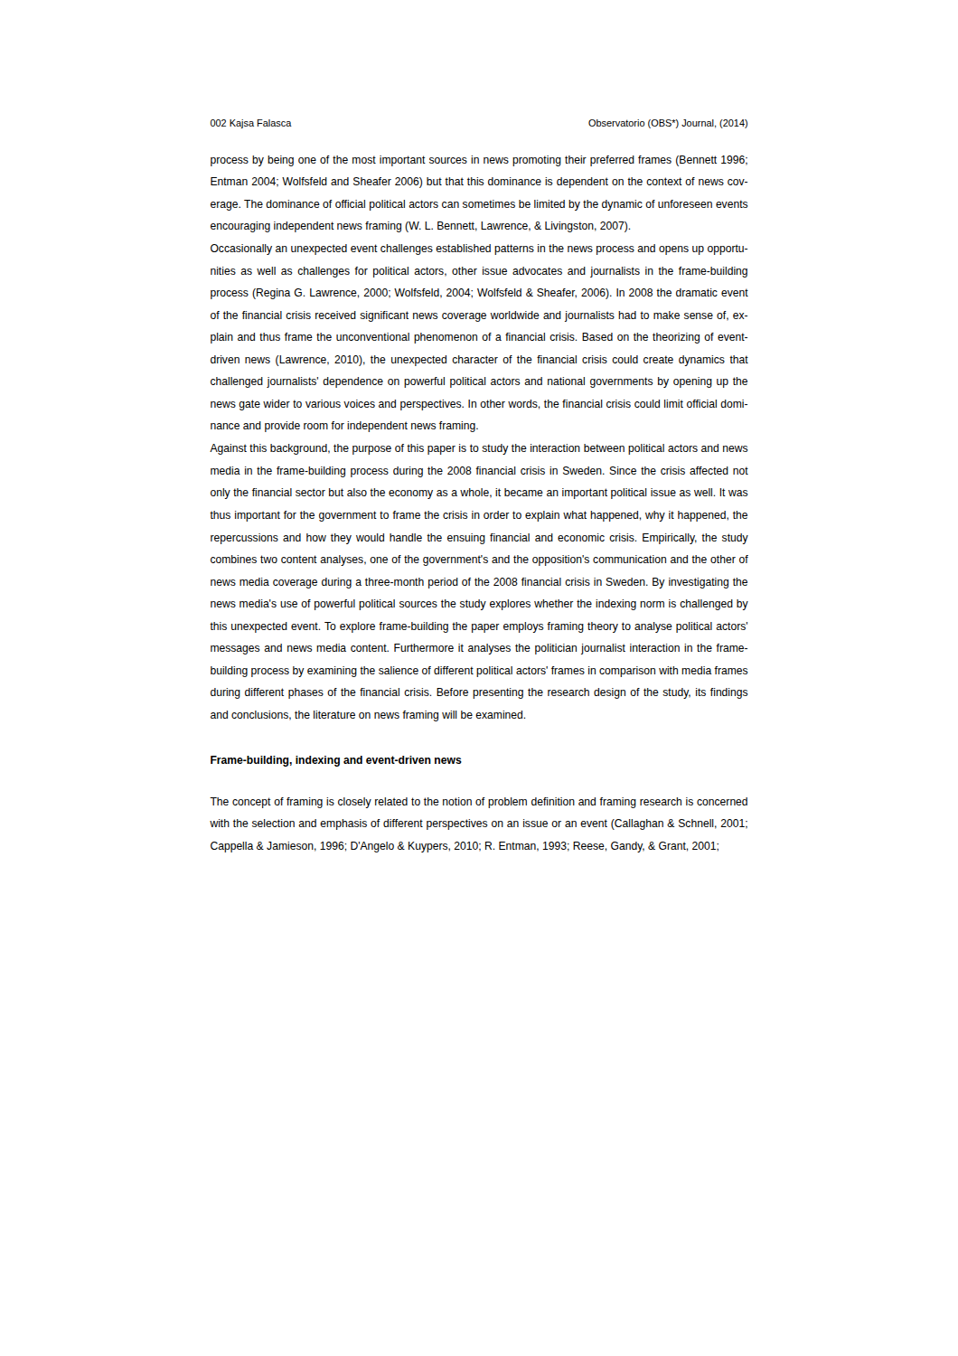002 Kajsa Falasca
Observatorio (OBS*) Journal, (2014)
process by being one of the most important sources in news promoting their preferred frames (Bennett 1996; Entman 2004; Wolfsfeld and Sheafer 2006) but that this dominance is dependent on the context of news coverage. The dominance of official political actors can sometimes be limited by the dynamic of unforeseen events encouraging independent news framing (W. L. Bennett, Lawrence, & Livingston, 2007).
Occasionally an unexpected event challenges established patterns in the news process and opens up opportunities as well as challenges for political actors, other issue advocates and journalists in the frame-building process (Regina G. Lawrence, 2000; Wolfsfeld, 2004; Wolfsfeld & Sheafer, 2006). In 2008 the dramatic event of the financial crisis received significant news coverage worldwide and journalists had to make sense of, explain and thus frame the unconventional phenomenon of a financial crisis. Based on the theorizing of event-driven news (Lawrence, 2010), the unexpected character of the financial crisis could create dynamics that challenged journalists' dependence on powerful political actors and national governments by opening up the news gate wider to various voices and perspectives. In other words, the financial crisis could limit official dominance and provide room for independent news framing.
Against this background, the purpose of this paper is to study the interaction between political actors and news media in the frame-building process during the 2008 financial crisis in Sweden. Since the crisis affected not only the financial sector but also the economy as a whole, it became an important political issue as well. It was thus important for the government to frame the crisis in order to explain what happened, why it happened, the repercussions and how they would handle the ensuing financial and economic crisis. Empirically, the study combines two content analyses, one of the government's and the opposition's communication and the other of news media coverage during a three-month period of the 2008 financial crisis in Sweden. By investigating the news media's use of powerful political sources the study explores whether the indexing norm is challenged by this unexpected event. To explore frame-building the paper employs framing theory to analyse political actors' messages and news media content. Furthermore it analyses the politician journalist interaction in the frame-building process by examining the salience of different political actors' frames in comparison with media frames during different phases of the financial crisis. Before presenting the research design of the study, its findings and conclusions, the literature on news framing will be examined.
Frame-building, indexing and event-driven news
The concept of framing is closely related to the notion of problem definition and framing research is concerned with the selection and emphasis of different perspectives on an issue or an event (Callaghan & Schnell, 2001; Cappella & Jamieson, 1996; D'Angelo & Kuypers, 2010; R. Entman, 1993; Reese, Gandy, & Grant, 2001;